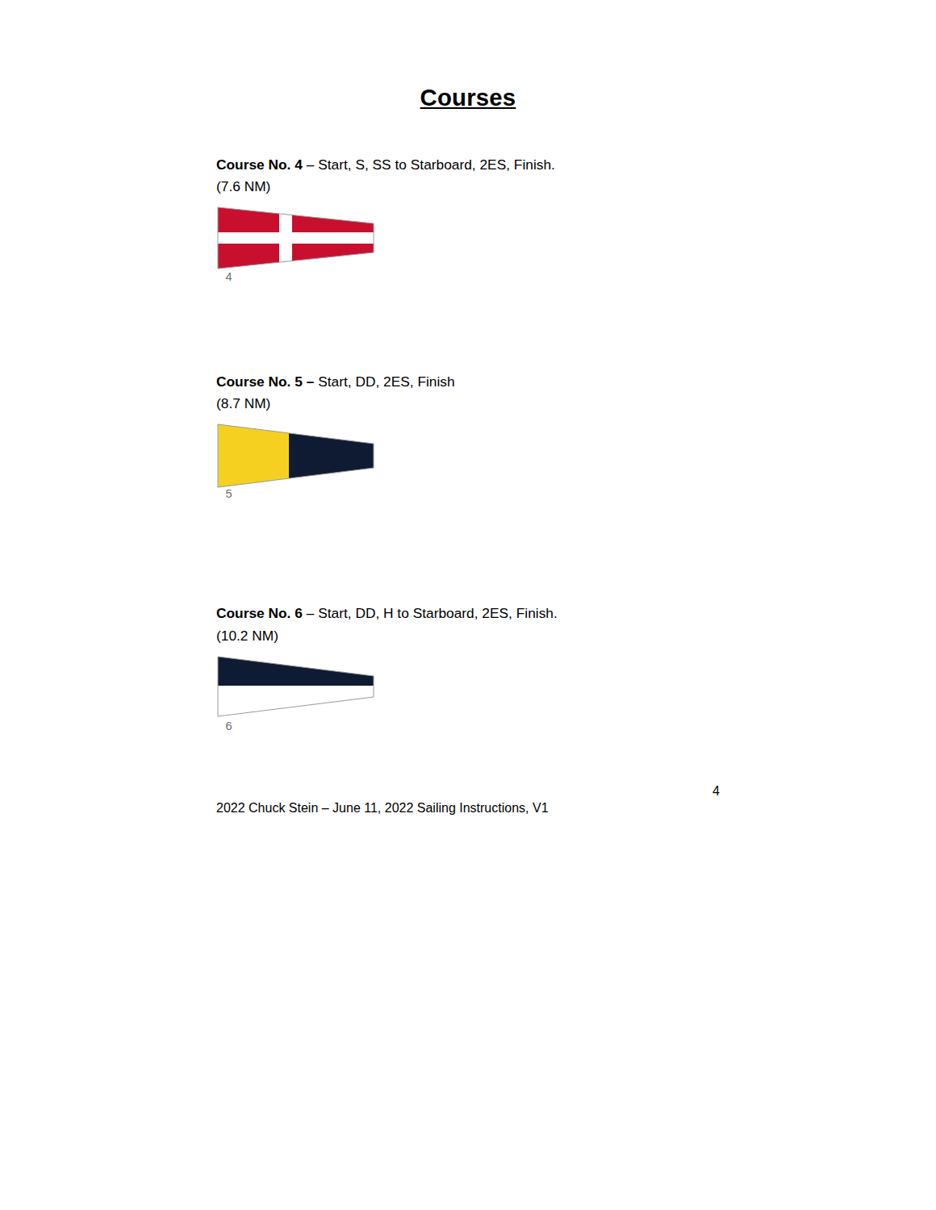Courses
Course No. 4 – Start, S, SS to Starboard, 2ES, Finish.
(7.6 NM)
4
Course No. 5 – Start, DD, 2ES, Finish
(8.7 NM)
5
Course No. 6 – Start, DD, H to Starboard, 2ES, Finish.
(10.2 NM)
6
4 2022 Chuck Stein – June 11, 2022 Sailing Instructions, V1